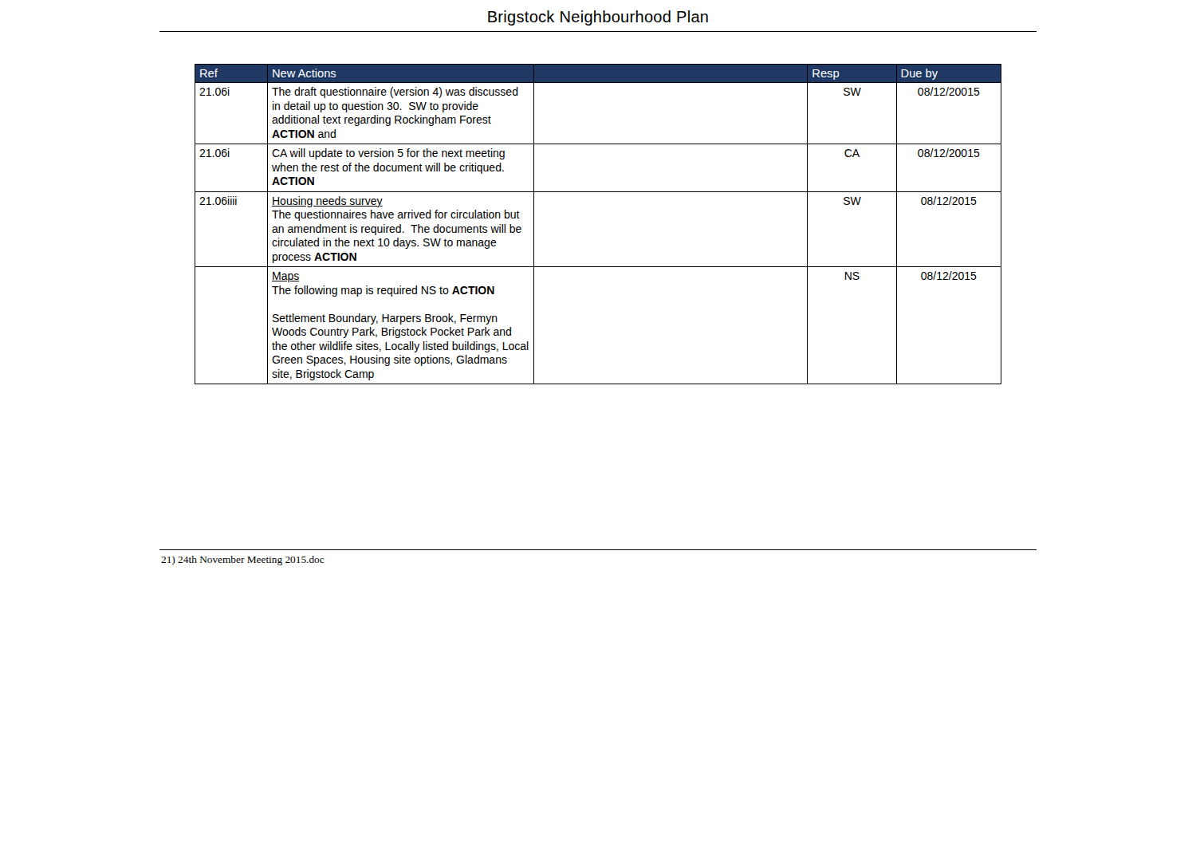Brigstock Neighbourhood Plan
| Ref | New Actions | | Resp | Due by |
| --- | --- | --- | --- | --- |
| 21.06i | The draft questionnaire (version 4) was discussed in detail up to question 30. SW to provide additional text regarding Rockingham Forest ACTION and | | SW | 08/12/20015 |
| 21.06i | CA will update to version 5 for the next meeting when the rest of the document will be critiqued. ACTION | | CA | 08/12/20015 |
| 21.06iiii | Housing needs survey The questionnaires have arrived for circulation but an amendment is required. The documents will be circulated in the next 10 days. SW to manage process ACTION | | SW | 08/12/2015 |
| | Maps The following map is required NS to ACTION Settlement Boundary, Harpers Brook, Fermyn Woods Country Park, Brigstock Pocket Park and the other wildlife sites, Locally listed buildings, Local Green Spaces, Housing site options, Gladmans site, Brigstock Camp | | NS | 08/12/2015 |
21) 24th November Meeting 2015.doc